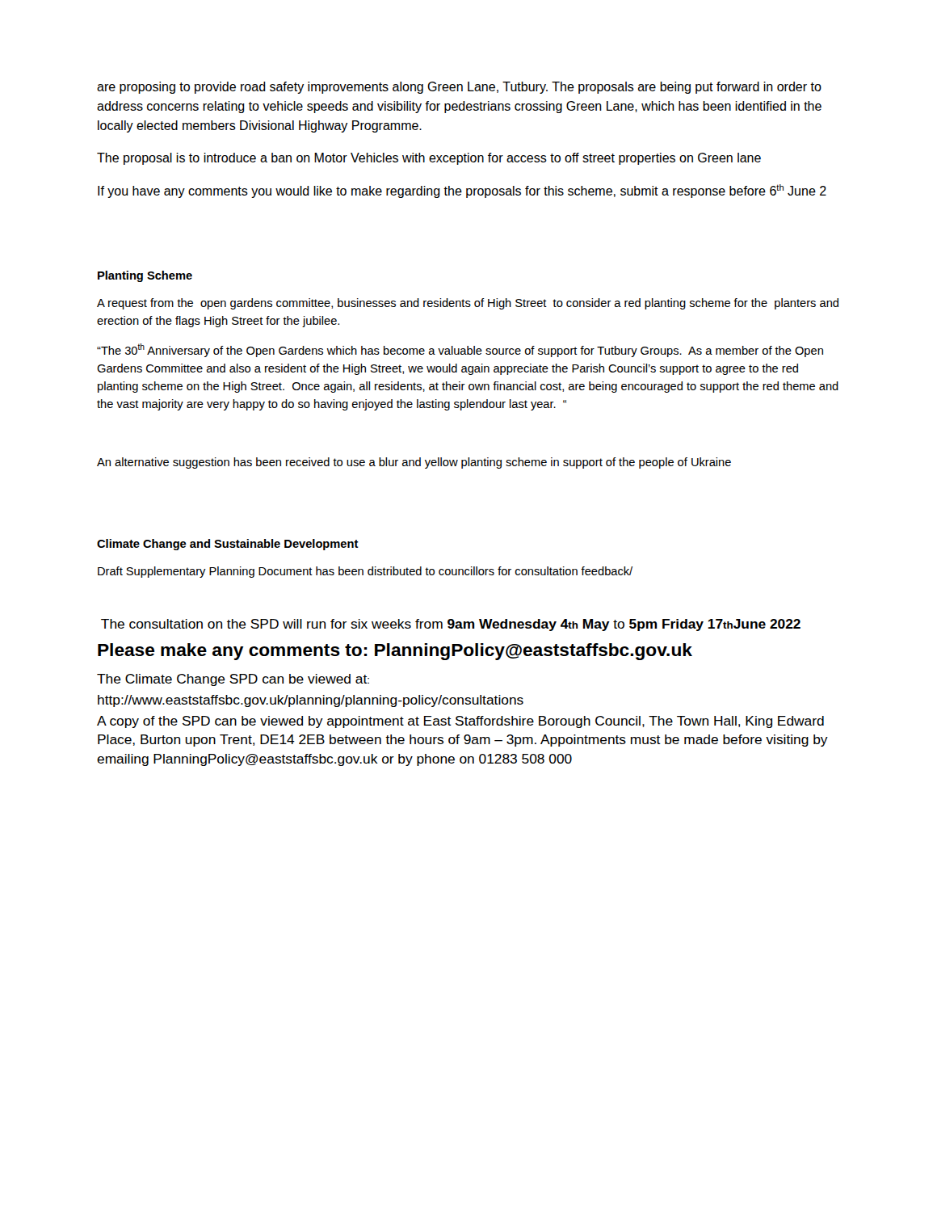are proposing to provide road safety improvements along Green Lane, Tutbury. The proposals are being put forward in order to address concerns relating to vehicle speeds and visibility for pedestrians crossing Green Lane, which has been identified in the locally elected members Divisional Highway Programme.
The proposal is to introduce a ban on Motor Vehicles with exception for access to off street properties on Green lane
If you have any comments you would like to make regarding the proposals for this scheme, submit a response before 6th June 2
Planting Scheme
A request from the open gardens committee, businesses and residents of High Street to consider a red planting scheme for the planters and erection of the flags High Street for the jubilee.
“The 30th Anniversary of the Open Gardens which has become a valuable source of support for Tutbury Groups. As a member of the Open Gardens Committee and also a resident of the High Street, we would again appreciate the Parish Council’s support to agree to the red planting scheme on the High Street. Once again, all residents, at their own financial cost, are being encouraged to support the red theme and the vast majority are very happy to do so having enjoyed the lasting splendour last year. “
An alternative suggestion has been received to use a blur and yellow planting scheme in support of the people of Ukraine
Climate Change and Sustainable Development
Draft Supplementary Planning Document has been distributed to councillors for consultation feedback/
The consultation on the SPD will run for six weeks from 9am Wednesday 4th May to 5pm Friday 17th June 2022
Please make any comments to: PlanningPolicy@eaststaffsbc.gov.uk
The Climate Change SPD can be viewed at:
http://www.eaststaffsbc.gov.uk/planning/planning-policy/consultations
A copy of the SPD can be viewed by appointment at East Staffordshire Borough Council, The Town Hall, King Edward Place, Burton upon Trent, DE14 2EB between the hours of 9am – 3pm. Appointments must be made before visiting by emailing PlanningPolicy@eaststaffsbc.gov.uk or by phone on 01283 508 000